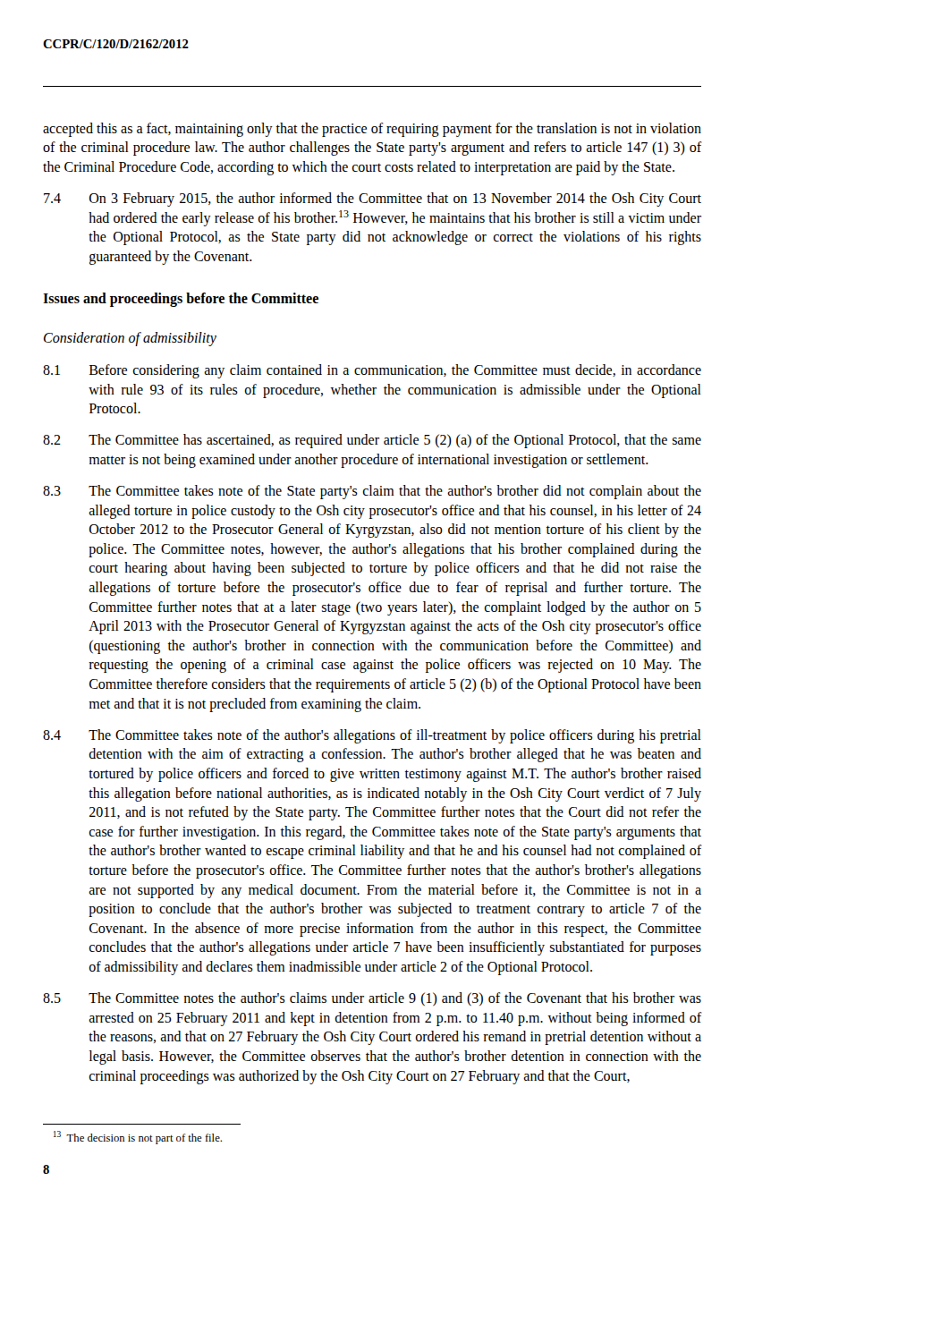CCPR/C/120/D/2162/2012
accepted this as a fact, maintaining only that the practice of requiring payment for the translation is not in violation of the criminal procedure law. The author challenges the State party's argument and refers to article 147 (1) 3) of the Criminal Procedure Code, according to which the court costs related to interpretation are paid by the State.
7.4
On 3 February 2015, the author informed the Committee that on 13 November 2014 the Osh City Court had ordered the early release of his brother.13 However, he maintains that his brother is still a victim under the Optional Protocol, as the State party did not acknowledge or correct the violations of his rights guaranteed by the Covenant.
Issues and proceedings before the Committee
Consideration of admissibility
8.1
Before considering any claim contained in a communication, the Committee must decide, in accordance with rule 93 of its rules of procedure, whether the communication is admissible under the Optional Protocol.
8.2
The Committee has ascertained, as required under article 5 (2) (a) of the Optional Protocol, that the same matter is not being examined under another procedure of international investigation or settlement.
8.3
The Committee takes note of the State party's claim that the author's brother did not complain about the alleged torture in police custody to the Osh city prosecutor's office and that his counsel, in his letter of 24 October 2012 to the Prosecutor General of Kyrgyzstan, also did not mention torture of his client by the police. The Committee notes, however, the author's allegations that his brother complained during the court hearing about having been subjected to torture by police officers and that he did not raise the allegations of torture before the prosecutor's office due to fear of reprisal and further torture. The Committee further notes that at a later stage (two years later), the complaint lodged by the author on 5 April 2013 with the Prosecutor General of Kyrgyzstan against the acts of the Osh city prosecutor's office (questioning the author's brother in connection with the communication before the Committee) and requesting the opening of a criminal case against the police officers was rejected on 10 May. The Committee therefore considers that the requirements of article 5 (2) (b) of the Optional Protocol have been met and that it is not precluded from examining the claim.
8.4
The Committee takes note of the author's allegations of ill-treatment by police officers during his pretrial detention with the aim of extracting a confession. The author's brother alleged that he was beaten and tortured by police officers and forced to give written testimony against M.T. The author's brother raised this allegation before national authorities, as is indicated notably in the Osh City Court verdict of 7 July 2011, and is not refuted by the State party. The Committee further notes that the Court did not refer the case for further investigation. In this regard, the Committee takes note of the State party's arguments that the author's brother wanted to escape criminal liability and that he and his counsel had not complained of torture before the prosecutor's office. The Committee further notes that the author's brother's allegations are not supported by any medical document. From the material before it, the Committee is not in a position to conclude that the author's brother was subjected to treatment contrary to article 7 of the Covenant. In the absence of more precise information from the author in this respect, the Committee concludes that the author's allegations under article 7 have been insufficiently substantiated for purposes of admissibility and declares them inadmissible under article 2 of the Optional Protocol.
8.5
The Committee notes the author's claims under article 9 (1) and (3) of the Covenant that his brother was arrested on 25 February 2011 and kept in detention from 2 p.m. to 11.40 p.m. without being informed of the reasons, and that on 27 February the Osh City Court ordered his remand in pretrial detention without a legal basis. However, the Committee observes that the author's brother detention in connection with the criminal proceedings was authorized by the Osh City Court on 27 February and that the Court,
13
The decision is not part of the file.
8